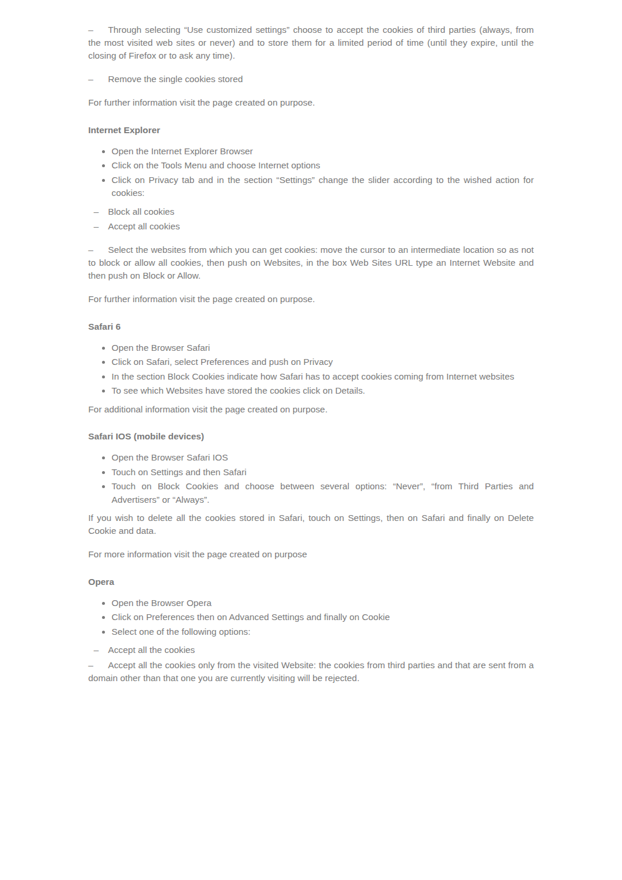–Through selecting “Use customized settings” choose to accept the cookies of third parties (always, from the most visited web sites or never) and to store them for a limited period of time (until they expire, until the closing of Firefox or to ask any time).
–Remove the single cookies stored
For further information visit the page created on purpose.
Internet Explorer
Open the Internet Explorer Browser
Click on the Tools Menu and choose Internet options
Click on Privacy tab and in the section “Settings” change the slider according to the wished action for cookies:
–Block all cookies
–Accept all cookies
–Select the websites from which you can get cookies: move the cursor to an intermediate location so as not to block or allow all cookies, then push on Websites, in the box Web Sites URL type an Internet Website and then push on Block or Allow.
For further information visit the page created on purpose.
Safari 6
Open the Browser Safari
Click on Safari, select Preferences and push on Privacy
In the section Block Cookies indicate how Safari has to accept cookies coming from Internet websites
To see which Websites have stored the cookies click on Details.
For additional information visit the page created on purpose.
Safari IOS (mobile devices)
Open the Browser Safari IOS
Touch on Settings and then Safari
Touch on Block Cookies and choose between several options: “Never”, “from Third Parties and Advertisers” or “Always”.
If you wish to delete all the cookies stored in Safari, touch on Settings, then on Safari and finally on Delete Cookie and data.
For more information visit the page created on purpose
Opera
Open the Browser Opera
Click on Preferences then on Advanced Settings and finally on Cookie
Select one of the following options:
–Accept all the cookies
–Accept all the cookies only from the visited Website: the cookies from third parties and that are sent from a domain other than that one you are currently visiting will be rejected.